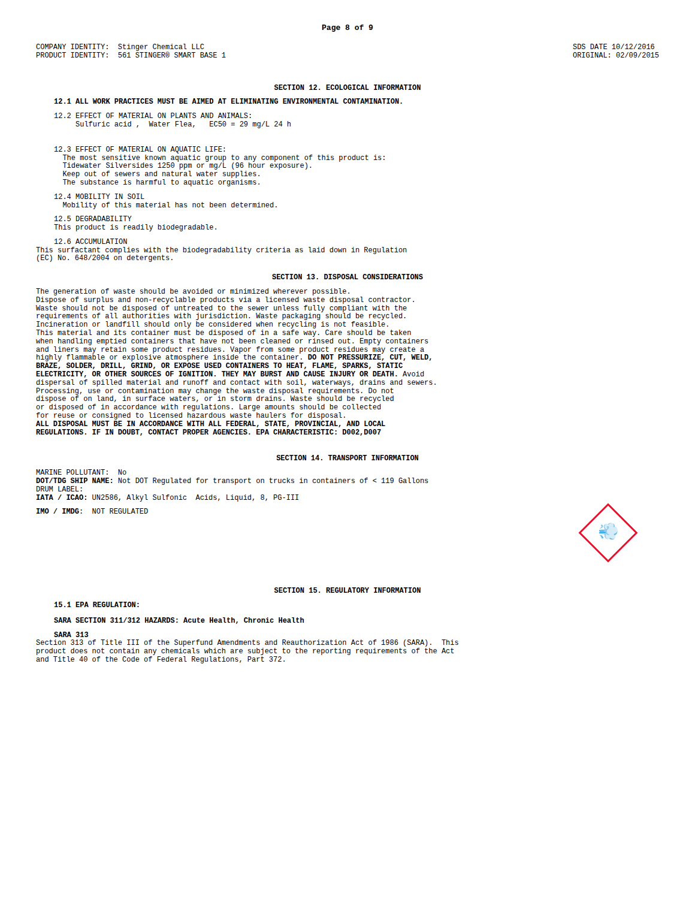Page 8 of 9
COMPANY IDENTITY: Stinger Chemical LLC PRODUCT IDENTITY: 561 STINGER® SMART BASE 1
SDS DATE 10/12/2016 ORIGINAL: 02/09/2015
SECTION 12. ECOLOGICAL INFORMATION
12.1 ALL WORK PRACTICES MUST BE AIMED AT ELIMINATING ENVIRONMENTAL CONTAMINATION.
12.2 EFFECT OF MATERIAL ON PLANTS AND ANIMALS: Sulfuric acid , Water Flea, EC50 = 29 mg/L 24 h
12.3 EFFECT OF MATERIAL ON AQUATIC LIFE: The most sensitive known aquatic group to any component of this product is: Tidewater Silversides 1250 ppm or mg/L (96 hour exposure). Keep out of sewers and natural water supplies. The substance is harmful to aquatic organisms.
12.4 MOBILITY IN SOIL Mobility of this material has not been determined.
12.5 DEGRADABILITY This product is readily biodegradable.
12.6 ACCUMULATION
This surfactant complies with the biodegradability criteria as laid down in Regulation (EC) No. 648/2004 on detergents.
SECTION 13. DISPOSAL CONSIDERATIONS
The generation of waste should be avoided or minimized wherever possible. Dispose of surplus and non-recyclable products via a licensed waste disposal contractor. Waste should not be disposed of untreated to the sewer unless fully compliant with the requirements of all authorities with jurisdiction. Waste packaging should be recycled. Incineration or landfill should only be considered when recycling is not feasible. This material and its container must be disposed of in a safe way. Care should be taken when handling emptied containers that have not been cleaned or rinsed out. Empty containers and liners may retain some product residues. Vapor from some product residues may create a highly flammable or explosive atmosphere inside the container. DO NOT PRESSURIZE, CUT, WELD, BRAZE, SOLDER, DRILL, GRIND, OR EXPOSE USED CONTAINERS TO HEAT, FLAME, SPARKS, STATIC ELECTRICITY, OR OTHER SOURCES OF IGNITION. THEY MAY BURST AND CAUSE INJURY OR DEATH. Avoid dispersal of spilled material and runoff and contact with soil, waterways, drains and sewers. Processing, use or contamination may change the waste disposal requirements. Do not dispose of on land, in surface waters, or in storm drains. Waste should be recycled or disposed of in accordance with regulations. Large amounts should be collected for reuse or consigned to licensed hazardous waste haulers for disposal. ALL DISPOSAL MUST BE IN ACCORDANCE WITH ALL FEDERAL, STATE, PROVINCIAL, AND LOCAL REGULATIONS. IF IN DOUBT, CONTACT PROPER AGENCIES. EPA CHARACTERISTIC: D002,D007
SECTION 14. TRANSPORT INFORMATION
MARINE POLLUTANT: No DOT/TDG SHIP NAME: Not DOT Regulated for transport on trucks in containers of < 119 Gallons DRUM LABEL: IATA / ICAO: UN2586, Alkyl Sulfonic Acids, Liquid, 8, PG-III
IMO / IMDG: NOT REGULATED
💨
SECTION 15. REGULATORY INFORMATION
15.1 EPA REGULATION:
SARA SECTION 311/312 HAZARDS: Acute Health, Chronic Health
SARA 313
Section 313 of Title III of the Superfund Amendments and Reauthorization Act of 1986 (SARA). This product does not contain any chemicals which are subject to the reporting requirements of the Act and Title 40 of the Code of Federal Regulations, Part 372.